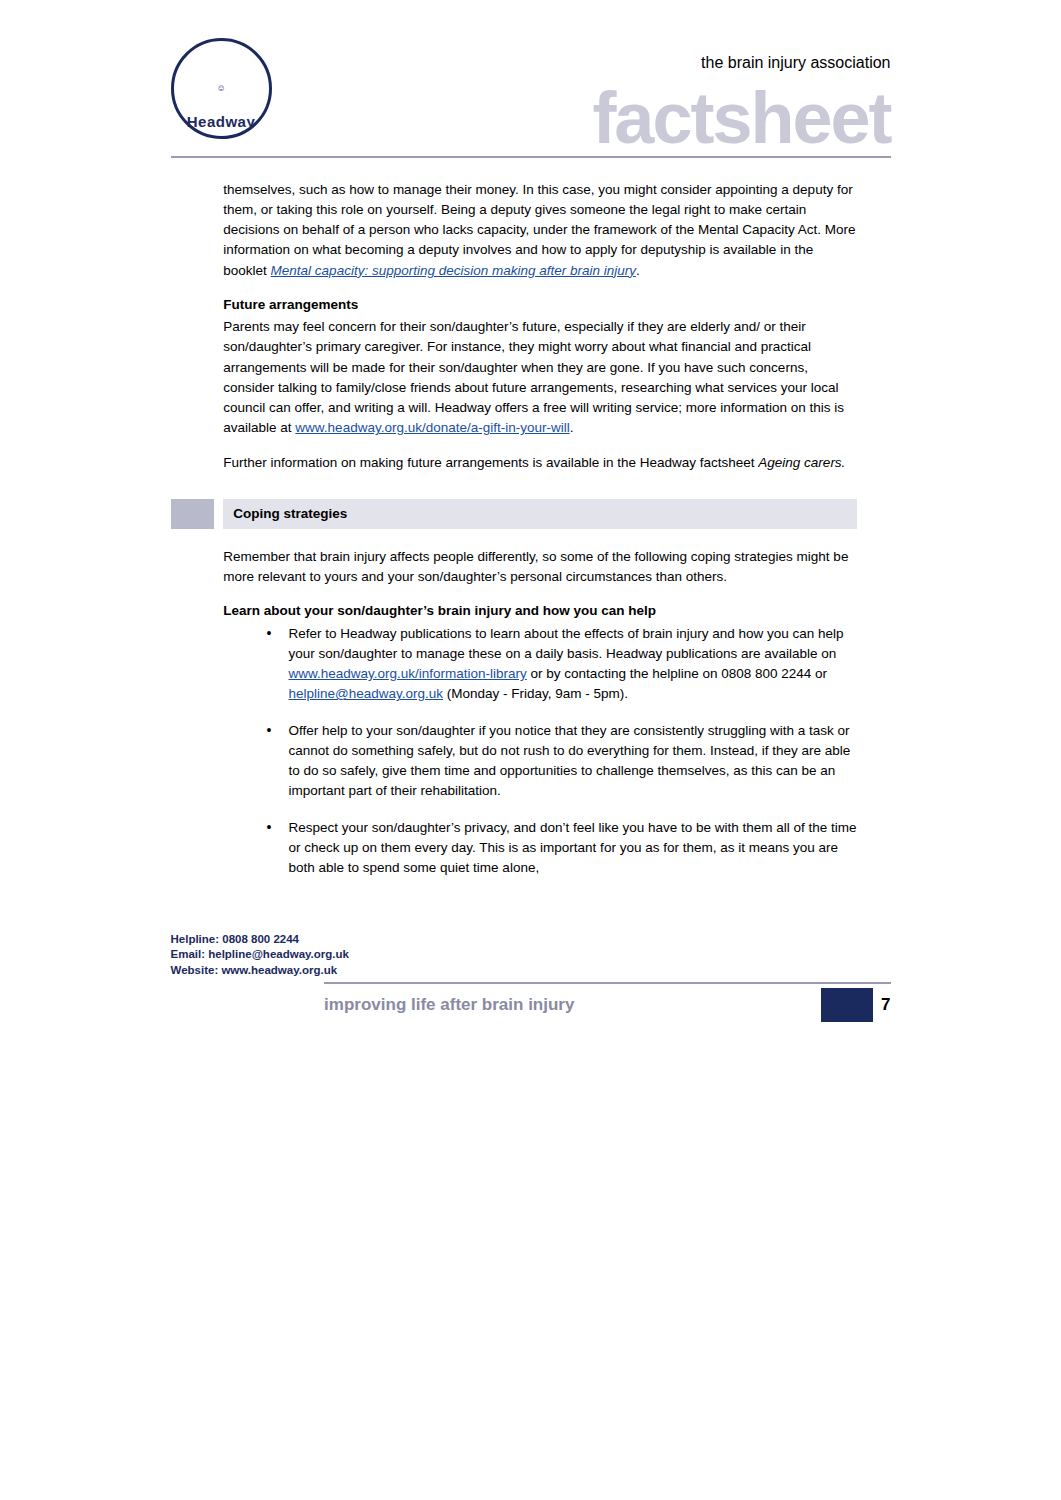☺
Headway
the brain injury association
factsheet
themselves, such as how to manage their money. In this case, you might consider appointing a deputy for them, or taking this role on yourself. Being a deputy gives someone the legal right to make certain decisions on behalf of a person who lacks capacity, under the framework of the Mental Capacity Act. More information on what becoming a deputy involves and how to apply for deputyship is available in the booklet Mental capacity: supporting decision making after brain injury.
Future arrangements
Parents may feel concern for their son/daughter’s future, especially if they are elderly and/ or their son/daughter’s primary caregiver. For instance, they might worry about what financial and practical arrangements will be made for their son/daughter when they are gone. If you have such concerns, consider talking to family/close friends about future arrangements, researching what services your local council can offer, and writing a will. Headway offers a free will writing service; more information on this is available at www.headway.org.uk/donate/a-gift-in-your-will.
Further information on making future arrangements is available in the Headway factsheet Ageing carers.
Coping strategies
Remember that brain injury affects people differently, so some of the following coping strategies might be more relevant to yours and your son/daughter’s personal circumstances than others.
Learn about your son/daughter’s brain injury and how you can help
Refer to Headway publications to learn about the effects of brain injury and how you can help your son/daughter to manage these on a daily basis. Headway publications are available on www.headway.org.uk/information-library or by contacting the helpline on 0808 800 2244 or helpline@headway.org.uk (Monday - Friday, 9am - 5pm).
Offer help to your son/daughter if you notice that they are consistently struggling with a task or cannot do something safely, but do not rush to do everything for them. Instead, if they are able to do so safely, give them time and opportunities to challenge themselves, as this can be an important part of their rehabilitation.
Respect your son/daughter’s privacy, and don’t feel like you have to be with them all of the time or check up on them every day. This is as important for you as for them, as it means you are both able to spend some quiet time alone,
Helpline: 0808 800 2244
Email: helpline@headway.org.uk
Website: www.headway.org.uk
improving life after brain injury
7